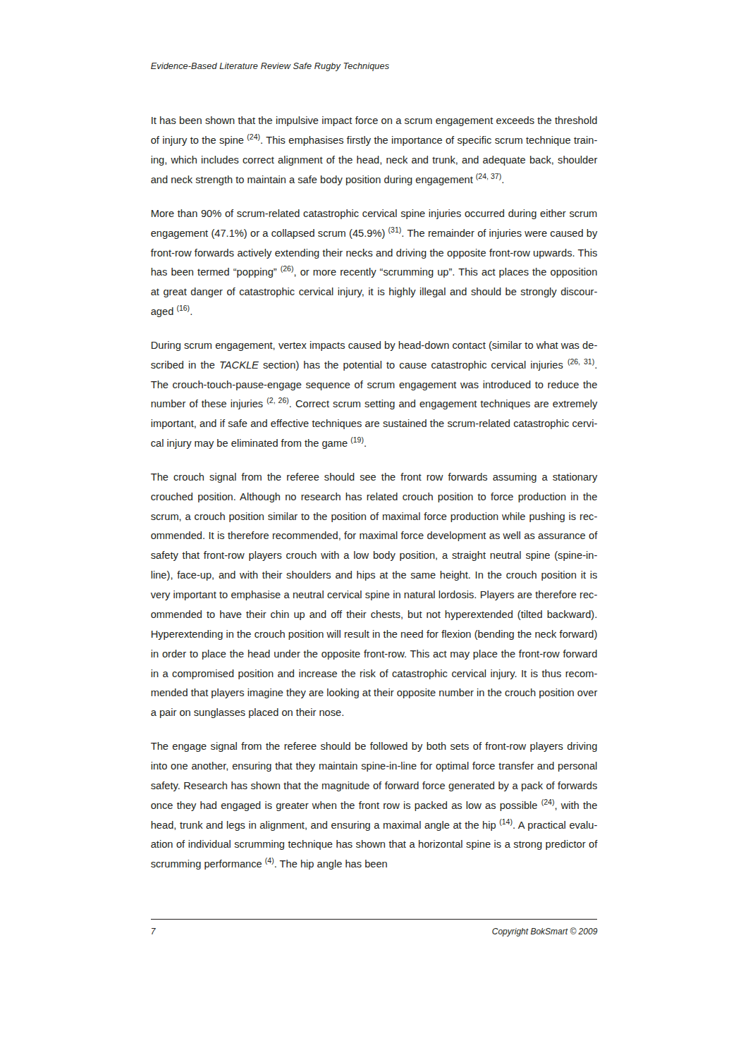Evidence-Based Literature Review Safe Rugby Techniques
It has been shown that the impulsive impact force on a scrum engagement exceeds the threshold of injury to the spine (24). This emphasises firstly the importance of specific scrum technique training, which includes correct alignment of the head, neck and trunk, and adequate back, shoulder and neck strength to maintain a safe body position during engagement (24, 37).
More than 90% of scrum-related catastrophic cervical spine injuries occurred during either scrum engagement (47.1%) or a collapsed scrum (45.9%) (31). The remainder of injuries were caused by front-row forwards actively extending their necks and driving the opposite front-row upwards. This has been termed “popping” (26), or more recently “scrumming up”. This act places the opposition at great danger of catastrophic cervical injury, it is highly illegal and should be strongly discouraged (16).
During scrum engagement, vertex impacts caused by head-down contact (similar to what was described in the TACKLE section) has the potential to cause catastrophic cervical injuries (26, 31). The crouch-touch-pause-engage sequence of scrum engagement was introduced to reduce the number of these injuries (2, 26). Correct scrum setting and engagement techniques are extremely important, and if safe and effective techniques are sustained the scrum-related catastrophic cervical injury may be eliminated from the game (19).
The crouch signal from the referee should see the front row forwards assuming a stationary crouched position. Although no research has related crouch position to force production in the scrum, a crouch position similar to the position of maximal force production while pushing is recommended. It is therefore recommended, for maximal force development as well as assurance of safety that front-row players crouch with a low body position, a straight neutral spine (spine-in-line), face-up, and with their shoulders and hips at the same height. In the crouch position it is very important to emphasise a neutral cervical spine in natural lordosis. Players are therefore recommended to have their chin up and off their chests, but not hyperextended (tilted backward). Hyperextending in the crouch position will result in the need for flexion (bending the neck forward) in order to place the head under the opposite front-row. This act may place the front-row forward in a compromised position and increase the risk of catastrophic cervical injury. It is thus recommended that players imagine they are looking at their opposite number in the crouch position over a pair on sunglasses placed on their nose.
The engage signal from the referee should be followed by both sets of front-row players driving into one another, ensuring that they maintain spine-in-line for optimal force transfer and personal safety. Research has shown that the magnitude of forward force generated by a pack of forwards once they had engaged is greater when the front row is packed as low as possible (24), with the head, trunk and legs in alignment, and ensuring a maximal angle at the hip (14). A practical evaluation of individual scrumming technique has shown that a horizontal spine is a strong predictor of scrumming performance (4). The hip angle has been
7 Copyright BokSmart © 2009